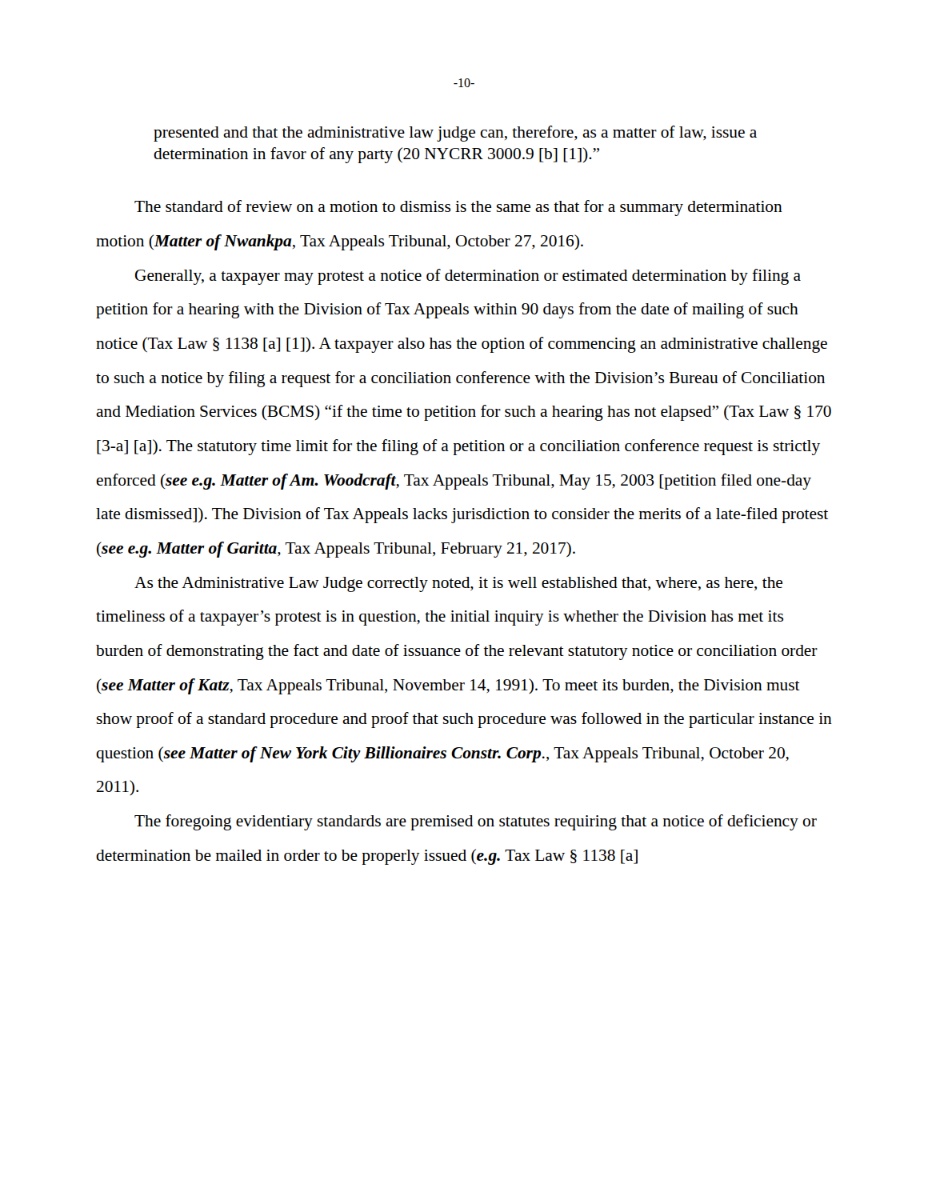-10-
presented and that the administrative law judge can, therefore, as a matter of law, issue a determination in favor of any party (20 NYCRR 3000.9 [b] [1]).”
The standard of review on a motion to dismiss is the same as that for a summary determination motion (Matter of Nwankpa, Tax Appeals Tribunal, October 27, 2016).
Generally, a taxpayer may protest a notice of determination or estimated determination by filing a petition for a hearing with the Division of Tax Appeals within 90 days from the date of mailing of such notice (Tax Law § 1138 [a] [1]). A taxpayer also has the option of commencing an administrative challenge to such a notice by filing a request for a conciliation conference with the Division’s Bureau of Conciliation and Mediation Services (BCMS) “if the time to petition for such a hearing has not elapsed” (Tax Law § 170 [3-a] [a]). The statutory time limit for the filing of a petition or a conciliation conference request is strictly enforced (see e.g. Matter of Am. Woodcraft, Tax Appeals Tribunal, May 15, 2003 [petition filed one-day late dismissed]). The Division of Tax Appeals lacks jurisdiction to consider the merits of a late-filed protest (see e.g. Matter of Garitta, Tax Appeals Tribunal, February 21, 2017).
As the Administrative Law Judge correctly noted, it is well established that, where, as here, the timeliness of a taxpayer’s protest is in question, the initial inquiry is whether the Division has met its burden of demonstrating the fact and date of issuance of the relevant statutory notice or conciliation order (see Matter of Katz, Tax Appeals Tribunal, November 14, 1991). To meet its burden, the Division must show proof of a standard procedure and proof that such procedure was followed in the particular instance in question (see Matter of New York City Billionaires Constr. Corp., Tax Appeals Tribunal, October 20, 2011).
The foregoing evidentiary standards are premised on statutes requiring that a notice of deficiency or determination be mailed in order to be properly issued (e.g. Tax Law § 1138 [a]